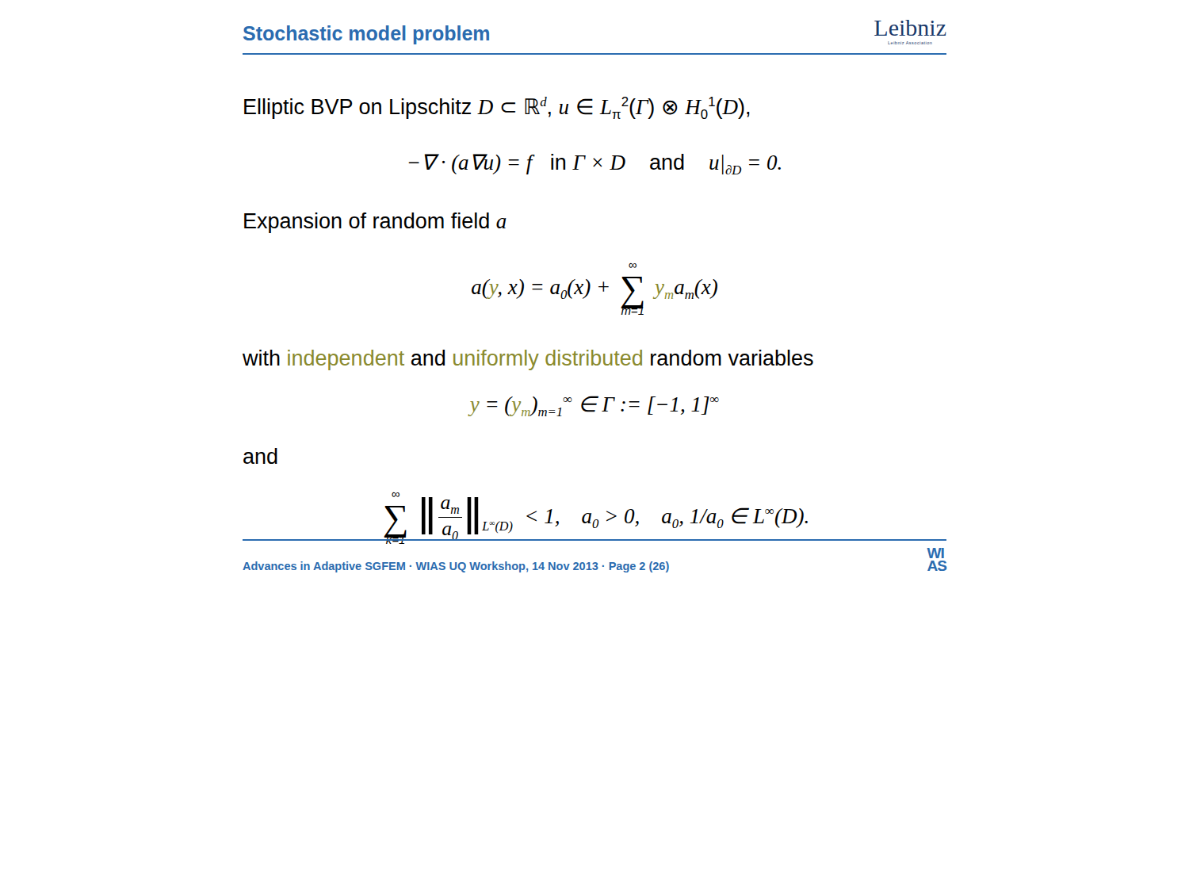Stochastic model problem
Leibniz Leibniz Association
Elliptic BVP on Lipschitz D ⊂ ℝd, u ∈ Lπ2(Γ) ⊗ H01(D),
−∇ · (a∇u) = f in Γ × D and u|∂D = 0.
Expansion of random field a
a(y, x) = a0(x) + ∞ ∑ m=1 ymam(x)
with independent and uniformly distributed random variables
y = (ym)m=1∞ ∈ Γ := [−1, 1]∞
and
∞ ∑ k=1 ‖am a0‖L∞(D) < 1, a0 > 0, a0, 1/a0 ∈ L∞(D).
Advances in Adaptive SGFEM · WIAS UQ Workshop, 14 Nov 2013 · Page 2 (26)
WI AS